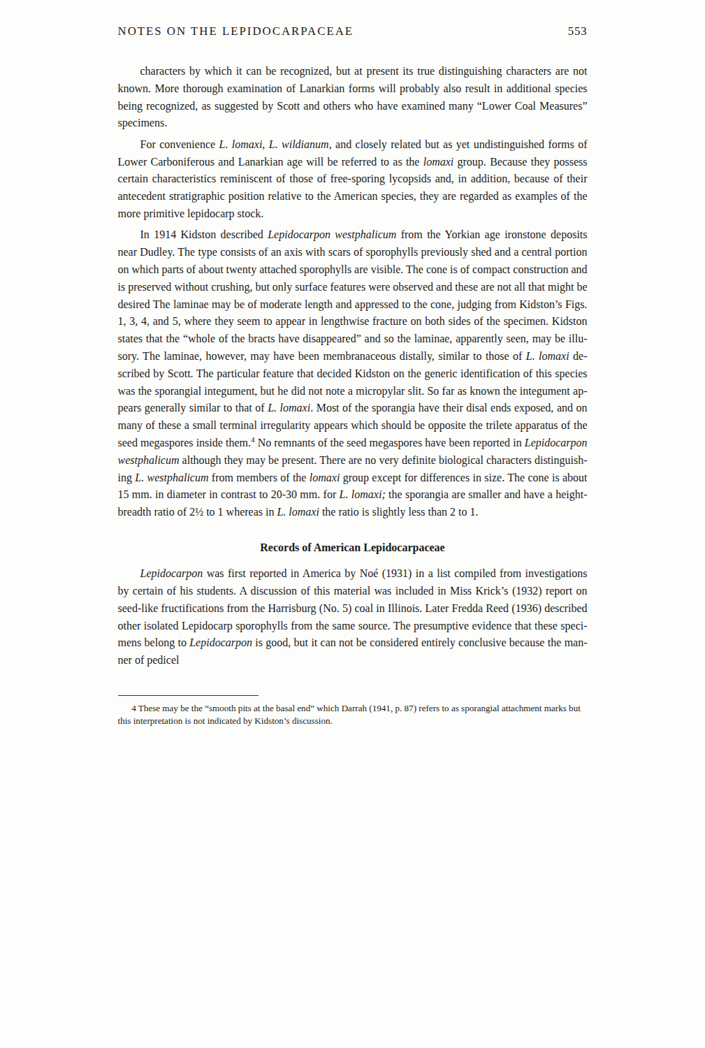Notes on the Lepidocarpaceae
553
characters by which it can be recognized, but at present its true distinguishing characters are not known. More thorough examination of Lanarkian forms will probably also result in additional species being recognized, as suggested by Scott and others who have examined many “Lower Coal Measures” specimens.
For convenience L. lomaxi, L. wildianum, and closely related but as yet undistinguished forms of Lower Carboniferous and Lanarkian age will be referred to as the lomaxi group. Because they possess certain characteristics reminiscent of those of free-sporing lycopsids and, in addition, because of their antecedent stratigraphic position relative to the American species, they are regarded as examples of the more primitive lepidocarp stock.
In 1914 Kidston described Lepidocarpon westphalicum from the Yorkian age ironstone deposits near Dudley. The type consists of an axis with scars of sporophylls previously shed and a central portion on which parts of about twenty attached sporophylls are visible. The cone is of compact construction and is preserved without crushing, but only surface features were observed and these are not all that might be desired The laminae may be of moderate length and appressed to the cone, judging from Kidston’s Figs. 1, 3, 4, and 5, where they seem to appear in lengthwise fracture on both sides of the specimen. Kidston states that the “whole of the bracts have disappeared” and so the laminae, apparently seen, may be illusory. The laminae, however, may have been membranaceous distally, similar to those of L. lomaxi described by Scott. The particular feature that decided Kidston on the generic identification of this species was the sporangial integument, but he did not note a micropylar slit. So far as known the integument appears generally similar to that of L. lomaxi. Most of the sporangia have their disal ends exposed, and on many of these a small terminal irregularity appears which should be opposite the trilete apparatus of the seed megaspores inside them.4 No remnants of the seed megaspores have been reported in Lepidocarpon westphalicum although they may be present. There are no very definite biological characters distinguishing L. westphalicum from members of the lomaxi group except for differences in size. The cone is about 15 mm. in diameter in contrast to 20-30 mm. for L. lomaxi; the sporangia are smaller and have a height-breadth ratio of 2½ to 1 whereas in L. lomaxi the ratio is slightly less than 2 to 1.
Records of American Lepidocarpaceae
Lepidocarpon was first reported in America by Noé (1931) in a list compiled from investigations by certain of his students. A discussion of this material was included in Miss Krick’s (1932) report on seed-like fructifications from the Harrisburg (No. 5) coal in Illinois. Later Fredda Reed (1936) described other isolated Lepidocarp sporophylls from the same source. The presumptive evidence that these specimens belong to Lepidocarpon is good, but it can not be considered entirely conclusive because the manner of pedicel
4 These may be the “smooth pits at the basal end” which Darrah (1941, p. 87) refers to as sporangial attachment marks but this interpretation is not indicated by Kidston’s discussion.